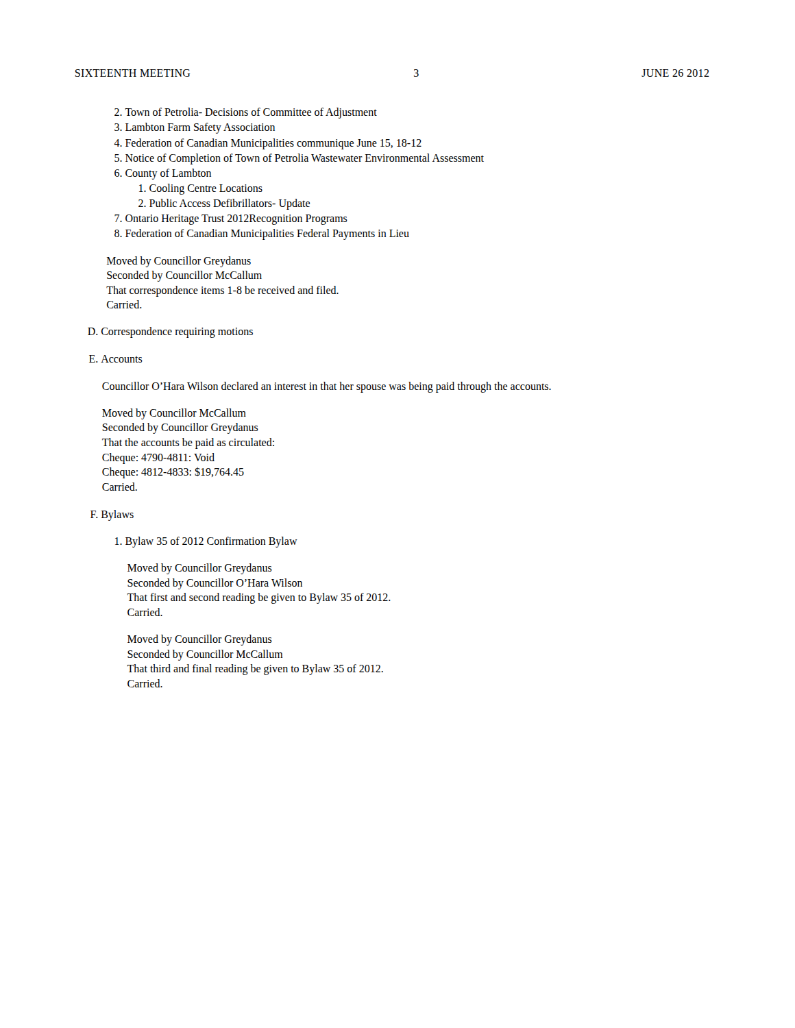SIXTEENTH MEETING 3 JUNE 26 2012
Town of Petrolia- Decisions of Committee of Adjustment
Lambton Farm Safety Association
Federation of Canadian Municipalities communique June 15, 18-12
Notice of Completion of Town of Petrolia Wastewater Environmental Assessment
County of Lambton
Cooling Centre Locations
Public Access Defibrillators- Update
Ontario Heritage Trust 2012Recognition Programs
Federation of Canadian Municipalities Federal Payments in Lieu
Moved by Councillor Greydanus
Seconded by Councillor McCallum
That correspondence items 1-8 be received and filed.
Carried.
Correspondence requiring motions
Accounts
Councillor O’Hara Wilson declared an interest in that her spouse was being paid through the accounts.
Moved by Councillor McCallum
Seconded by Councillor Greydanus
That the accounts be paid as circulated:
Cheque: 4790-4811: Void
Cheque: 4812-4833: $19,764.45
Carried.
Bylaws
Bylaw 35 of 2012 Confirmation Bylaw
Moved by Councillor Greydanus
Seconded by Councillor O’Hara Wilson
That first and second reading be given to Bylaw 35 of 2012.
Carried.
Moved by Councillor Greydanus
Seconded by Councillor McCallum
That third and final reading be given to Bylaw 35 of 2012.
Carried.